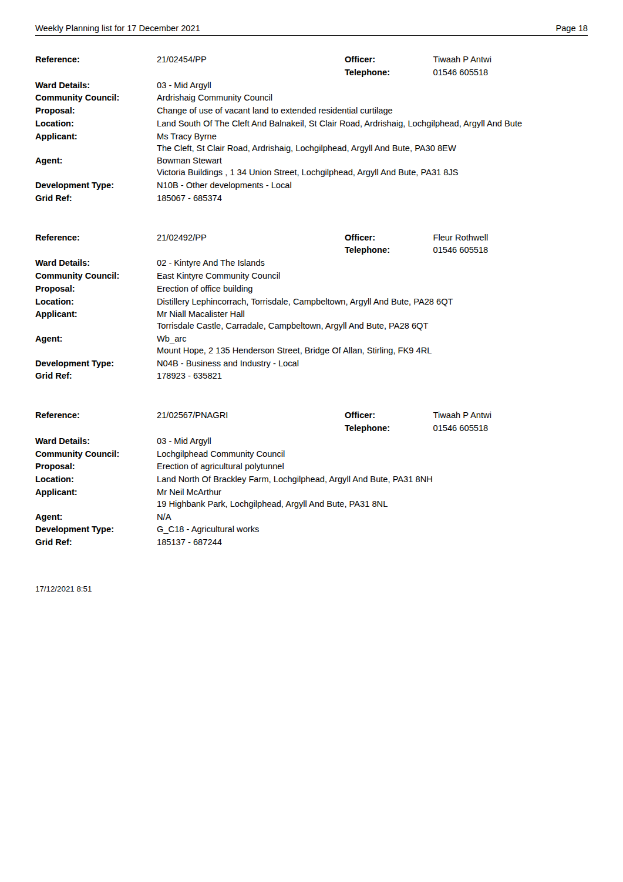Weekly Planning list for 17 December 2021 Page 18
| Reference: | 21/02454/PP | Officer: | Tiwaah P Antwi |
| | | Telephone: | 01546 605518 |
| Ward Details: | 03 - Mid Argyll |
| Community Council: | Ardrishaig Community Council |
| Proposal: | Change of use of vacant land to extended residential curtilage |
| Location: | Land South Of The Cleft And Balnakeil, St Clair Road, Ardrishaig, Lochgilphead, Argyll And Bute |
| Applicant: | Ms Tracy Byrne The Cleft, St Clair Road, Ardrishaig, Lochgilphead, Argyll And Bute, PA30 8EW |
| Agent: | Bowman Stewart Victoria Buildings , 1 34 Union Street, Lochgilphead, Argyll And Bute, PA31 8JS |
| Development Type: | N10B - Other developments - Local |
| Grid Ref: | 185067 - 685374 |
| Reference: | 21/02492/PP | Officer: | Fleur Rothwell |
| | | Telephone: | 01546 605518 |
| Ward Details: | 02 - Kintyre And The Islands |
| Community Council: | East Kintyre Community Council |
| Proposal: | Erection of office building |
| Location: | Distillery Lephincorrach, Torrisdale, Campbeltown, Argyll And Bute, PA28 6QT |
| Applicant: | Mr Niall Macalister Hall Torrisdale Castle, Carradale, Campbeltown, Argyll And Bute, PA28 6QT |
| Agent: | Wb_arc Mount Hope, 2 135 Henderson Street, Bridge Of Allan, Stirling, FK9 4RL |
| Development Type: | N04B - Business and Industry - Local |
| Grid Ref: | 178923 - 635821 |
| Reference: | 21/02567/PNAGRI | Officer: | Tiwaah P Antwi |
| | | Telephone: | 01546 605518 |
| Ward Details: | 03 - Mid Argyll |
| Community Council: | Lochgilphead Community Council |
| Proposal: | Erection of agricultural polytunnel |
| Location: | Land North Of Brackley Farm, Lochgilphead, Argyll And Bute, PA31 8NH |
| Applicant: | Mr Neil McArthur 19 Highbank Park, Lochgilphead, Argyll And Bute, PA31 8NL |
| Agent: | N/A |
| Development Type: | G_C18 - Agricultural works |
| Grid Ref: | 185137 - 687244 |
17/12/2021 8:51